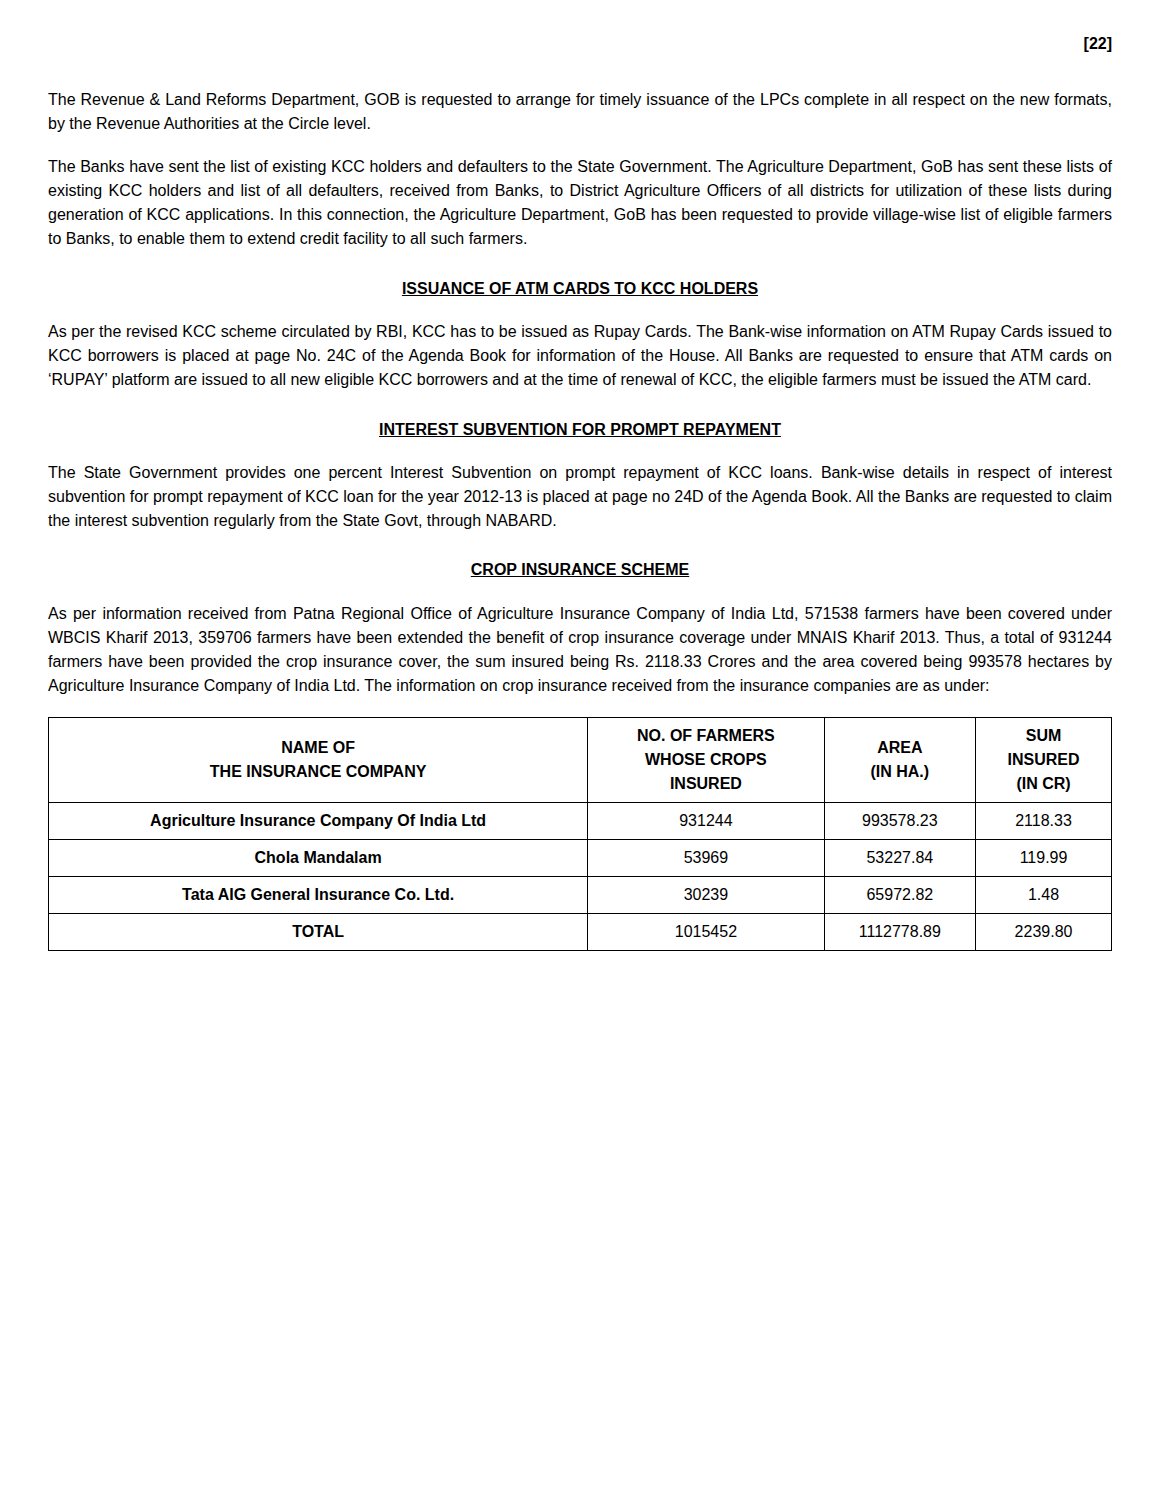[22]
The Revenue & Land Reforms Department, GOB is requested to arrange for timely issuance of the LPCs complete in all respect on the new formats, by the Revenue Authorities at the Circle level.
The Banks have sent the list of existing KCC holders and defaulters to the State Government. The Agriculture Department, GoB has sent these lists of existing KCC holders and list of all defaulters, received from Banks, to District Agriculture Officers of all districts for utilization of these lists during generation of KCC applications. In this connection, the Agriculture Department, GoB has been requested to provide village-wise list of eligible farmers to Banks, to enable them to extend credit facility to all such farmers.
ISSUANCE OF ATM CARDS TO KCC HOLDERS
As per the revised KCC scheme circulated by RBI, KCC has to be issued as Rupay Cards. The Bank-wise information on ATM Rupay Cards issued to KCC borrowers is placed at page No. 24C of the Agenda Book for information of the House. All Banks are requested to ensure that ATM cards on ‘RUPAY’ platform are issued to all new eligible KCC borrowers and at the time of renewal of KCC, the eligible farmers must be issued the ATM card.
INTEREST SUBVENTION FOR PROMPT REPAYMENT
The State Government provides one percent Interest Subvention on prompt repayment of KCC loans. Bank-wise details in respect of interest subvention for prompt repayment of KCC loan for the year 2012-13 is placed at page no 24D of the Agenda Book. All the Banks are requested to claim the interest subvention regularly from the State Govt, through NABARD.
CROP INSURANCE SCHEME
As per information received from Patna Regional Office of Agriculture Insurance Company of India Ltd, 571538 farmers have been covered under WBCIS Kharif 2013, 359706 farmers have been extended the benefit of crop insurance coverage under MNAIS Kharif 2013. Thus, a total of 931244 farmers have been provided the crop insurance cover, the sum insured being Rs. 2118.33 Crores and the area covered being 993578 hectares by Agriculture Insurance Company of India Ltd. The information on crop insurance received from the insurance companies are as under:
| NAME OF THE INSURANCE COMPANY | NO. OF FARMERS WHOSE CROPS INSURED | AREA (IN HA.) | SUM INSURED (IN CR) |
| --- | --- | --- | --- |
| Agriculture Insurance Company Of India Ltd | 931244 | 993578.23 | 2118.33 |
| Chola Mandalam | 53969 | 53227.84 | 119.99 |
| Tata AIG General Insurance Co. Ltd. | 30239 | 65972.82 | 1.48 |
| TOTAL | 1015452 | 1112778.89 | 2239.80 |